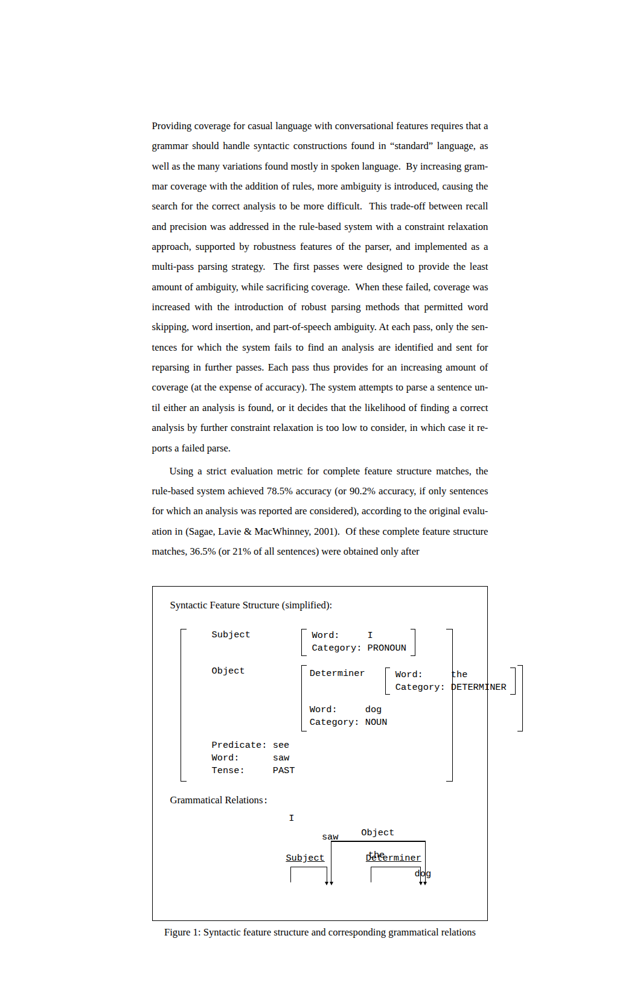Providing coverage for casual language with conversational features requires that a grammar should handle syntactic constructions found in “standard” language, as well as the many variations found mostly in spoken language. By increasing grammar coverage with the addition of rules, more ambiguity is introduced, causing the search for the correct analysis to be more difficult. This trade-off between recall and precision was addressed in the rule-based system with a constraint relaxation approach, supported by robustness features of the parser, and implemented as a multi-pass parsing strategy. The first passes were designed to provide the least amount of ambiguity, while sacrificing coverage. When these failed, coverage was increased with the introduction of robust parsing methods that permitted word skipping, word insertion, and part-of-speech ambiguity. At each pass, only the sentences for which the system fails to find an analysis are identified and sent for reparsing in further passes. Each pass thus provides for an increasing amount of coverage (at the expense of accuracy). The system attempts to parse a sentence until either an analysis is found, or it decides that the likelihood of finding a correct analysis by further constraint relaxation is too low to consider, in which case it reports a failed parse.
Using a strict evaluation metric for complete feature structure matches, the rule-based system achieved 78.5% accuracy (or 90.2% accuracy, if only sentences for which an analysis was reported are considered), according to the original evaluation in (Sagae, Lavie & MacWhinney, 2001). Of these complete feature structure matches, 36.5% (or 21% of all sentences) were obtained only after
Syntactic Feature Structure (simplified):
Subject
Word: I Category: PRONOUN
Object
Determiner
Word: the Category: DETERMINER
Word: dog Category: NOUN
Predicate: see Word: saw Tense: PAST
Grammatical Relations:
Object
Subject
Determiner
I saw the dog
Figure 1: Syntactic feature structure and corresponding grammatical relations